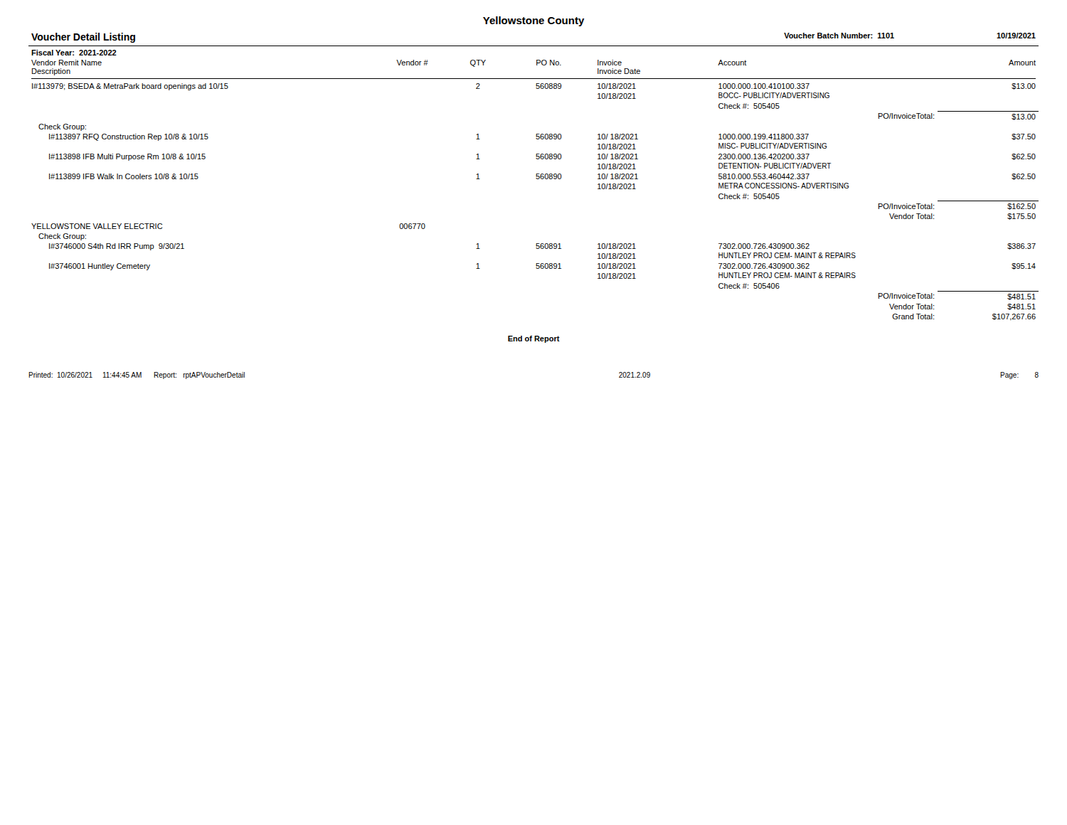Yellowstone County
| Voucher Detail Listing | Voucher Batch Number: 1101 | 10/19/2021 |
| Fiscal Year: 2021-2022 |
| Vendor Remit Name Description | Vendor # | QTY | PO No. | Invoice Invoice Date | Account | Amount |
| I#113979; BSEDA & MetraPark board openings ad 10/15 | | 2 | 560889 | 10/18/2021 | 1000.000.100.410100.337 | $13.00 |
| | | | | 10/18/2021 | BOCC- PUBLICITY/ADVERTISING | |
| | | | | | Check #: 505405 | |
| | | | | | PO/InvoiceTotal: | $13.00 |
| Check Group: | |
| I#113897 RFQ Construction Rep 10/8 & 10/15 | | 1 | 560890 | 10/ 18/2021 | 1000.000.199.411800.337 | $37.50 |
| | | | | 10/18/2021 | MISC- PUBLICITY/ADVERTISING | |
| I#113898 IFB Multi Purpose Rm 10/8 & 10/15 | | 1 | 560890 | 10/ 18/2021 | 2300.000.136.420200.337 | $62.50 |
| | | | | 10/18/2021 | DETENTION- PUBLICITY/ADVERT | |
| I#113899 IFB Walk In Coolers 10/8 & 10/15 | | 1 | 560890 | 10/ 18/2021 | 5810.000.553.460442.337 | $62.50 |
| | | | | 10/18/2021 | METRA CONCESSIONS- ADVERTISING | |
| | | | | | Check #: 505405 | |
| | | | | | PO/InvoiceTotal: | $162.50 |
| | | | | | Vendor Total: | $175.50 |
| YELLOWSTONE VALLEY ELECTRIC | 006770 | |
| Check Group: | |
| I#3746000 S4th Rd IRR Pump 9/30/21 | | 1 | 560891 | 10/18/2021 | 7302.000.726.430900.362 | $386.37 |
| | | | | 10/18/2021 | HUNTLEY PROJ CEM- MAINT & REPAIRS | |
| I#3746001 Huntley Cemetery | | 1 | 560891 | 10/18/2021 | 7302.000.726.430900.362 | $95.14 |
| | | | | 10/18/2021 | HUNTLEY PROJ CEM- MAINT & REPAIRS | |
| | | | | | Check #: 505406 | |
| | | | | | PO/InvoiceTotal: | $481.51 |
| | | | | | Vendor Total: | $481.51 |
| | | | | | Grand Total: | $107,267.66 |
End of Report
| Printed: 10/26/2021 11:44:45 AM Report: rptAPVoucherDetail | 2021.2.09 | Page: 8 |